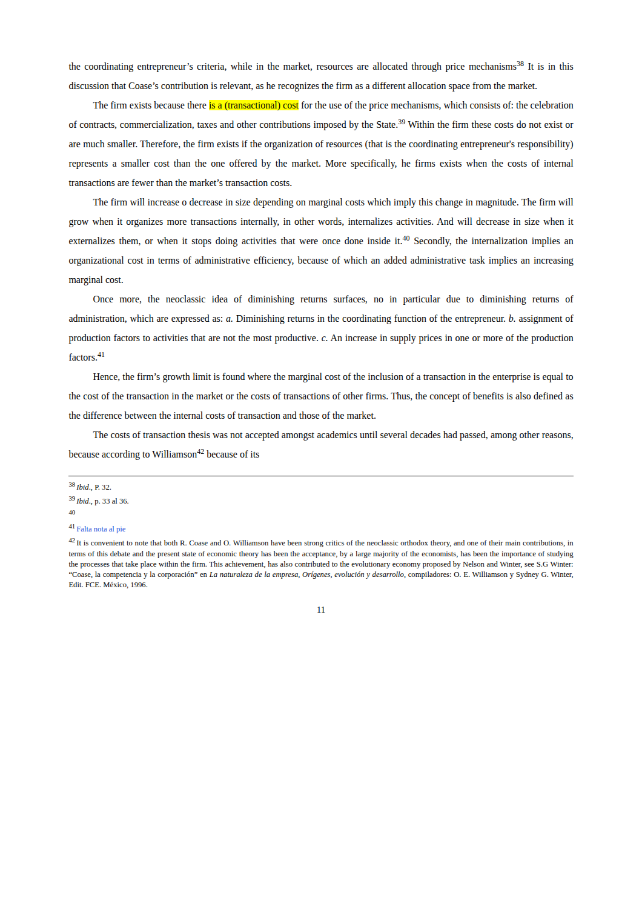the coordinating entrepreneur’s criteria, while in the market, resources are allocated through price mechanisms38 It is in this discussion that Coase’s contribution is relevant, as he recognizes the firm as a different allocation space from the market.
The firm exists because there is a (transactional) cost for the use of the price mechanisms, which consists of: the celebration of contracts, commercialization, taxes and other contributions imposed by the State.39 Within the firm these costs do not exist or are much smaller. Therefore, the firm exists if the organization of resources (that is the coordinating entrepreneur's responsibility) represents a smaller cost than the one offered by the market. More specifically, he firms exists when the costs of internal transactions are fewer than the market’s transaction costs.
The firm will increase o decrease in size depending on marginal costs which imply this change in magnitude. The firm will grow when it organizes more transactions internally, in other words, internalizes activities. And will decrease in size when it externalizes them, or when it stops doing activities that were once done inside it.40 Secondly, the internalization implies an organizational cost in terms of administrative efficiency, because of which an added administrative task implies an increasing marginal cost.
Once more, the neoclassic idea of diminishing returns surfaces, no in particular due to diminishing returns of administration, which are expressed as: a. Diminishing returns in the coordinating function of the entrepreneur. b. assignment of production factors to activities that are not the most productive. c. An increase in supply prices in one or more of the production factors.41
Hence, the firm’s growth limit is found where the marginal cost of the inclusion of a transaction in the enterprise is equal to the cost of the transaction in the market or the costs of transactions of other firms. Thus, the concept of benefits is also defined as the difference between the internal costs of transaction and those of the market.
The costs of transaction thesis was not accepted amongst academics until several decades had passed, among other reasons, because according to Williamson42 because of its
38 Ibid., P. 32.
39 Ibid., p. 33 al 36.
40
41 Falta nota al pie
42 It is convenient to note that both R. Coase and O. Williamson have been strong critics of the neoclassic orthodox theory, and one of their main contributions, in terms of this debate and the present state of economic theory has been the acceptance, by a large majority of the economists, has been the importance of studying the processes that take place within the firm. This achievement, has also contributed to the evolutionary economy proposed by Nelson and Winter, see S.G Winter: “Coase, la competencia y la corporación” en La naturaleza de la empresa, Orígenes, evolución y desarrollo, compiladores: O. E. Williamson y Sydney G. Winter, Edit. FCE. México, 1996.
11